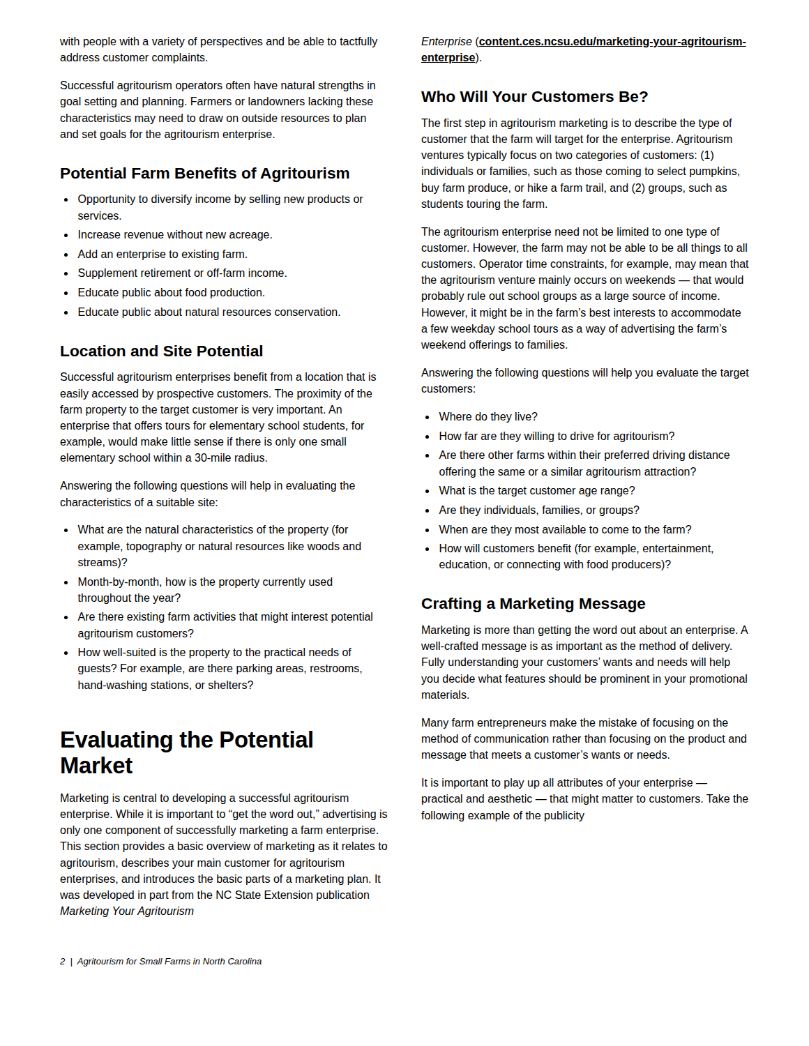with people with a variety of perspectives and be able to tactfully address customer complaints.
Successful agritourism operators often have natural strengths in goal setting and planning. Farmers or landowners lacking these characteristics may need to draw on outside resources to plan and set goals for the agritourism enterprise.
Potential Farm Benefits of Agritourism
Opportunity to diversify income by selling new products or services.
Increase revenue without new acreage.
Add an enterprise to existing farm.
Supplement retirement or off-farm income.
Educate public about food production.
Educate public about natural resources conservation.
Location and Site Potential
Successful agritourism enterprises benefit from a location that is easily accessed by prospective customers. The proximity of the farm property to the target customer is very important. An enterprise that offers tours for elementary school students, for example, would make little sense if there is only one small elementary school within a 30-mile radius.
Answering the following questions will help in evaluating the characteristics of a suitable site:
What are the natural characteristics of the property (for example, topography or natural resources like woods and streams)?
Month-by-month, how is the property currently used throughout the year?
Are there existing farm activities that might interest potential agritourism customers?
How well-suited is the property to the practical needs of guests? For example, are there parking areas, restrooms, hand-washing stations, or shelters?
Evaluating the Potential Market
Marketing is central to developing a successful agritourism enterprise. While it is important to “get the word out,” advertising is only one component of successfully marketing a farm enterprise. This section provides a basic overview of marketing as it relates to agritourism, describes your main customer for agritourism enterprises, and introduces the basic parts of a marketing plan. It was developed in part from the NC State Extension publication Marketing Your Agritourism
Enterprise (content.ces.ncsu.edu/marketing-your-agritourism-enterprise).
Who Will Your Customers Be?
The first step in agritourism marketing is to describe the type of customer that the farm will target for the enterprise. Agritourism ventures typically focus on two categories of customers: (1) individuals or families, such as those coming to select pumpkins, buy farm produce, or hike a farm trail, and (2) groups, such as students touring the farm.
The agritourism enterprise need not be limited to one type of customer. However, the farm may not be able to be all things to all customers. Operator time constraints, for example, may mean that the agritourism venture mainly occurs on weekends — that would probably rule out school groups as a large source of income. However, it might be in the farm’s best interests to accommodate a few weekday school tours as a way of advertising the farm’s weekend offerings to families.
Answering the following questions will help you evaluate the target customers:
Where do they live?
How far are they willing to drive for agritourism?
Are there other farms within their preferred driving distance offering the same or a similar agritourism attraction?
What is the target customer age range?
Are they individuals, families, or groups?
When are they most available to come to the farm?
How will customers benefit (for example, entertainment, education, or connecting with food producers)?
Crafting a Marketing Message
Marketing is more than getting the word out about an enterprise. A well-crafted message is as important as the method of delivery. Fully understanding your customers’ wants and needs will help you decide what features should be prominent in your promotional materials.
Many farm entrepreneurs make the mistake of focusing on the method of communication rather than focusing on the product and message that meets a customer’s wants or needs.
It is important to play up all attributes of your enterprise — practical and aesthetic — that might matter to customers. Take the following example of the publicity
2 | Agritourism for Small Farms in North Carolina